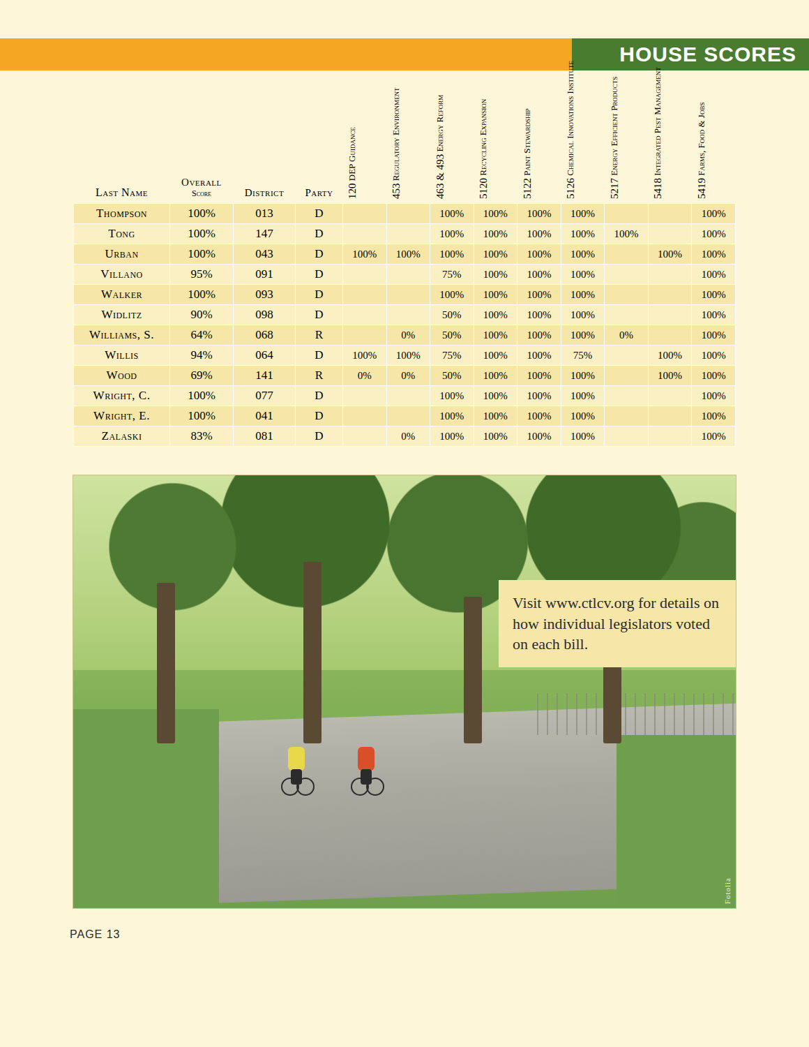HOUSE SCORES
| Last Name | Overall Score | District | Party | 120 DEP Guidance | 453 Regulatory Environment | 463 & 493 Energy Reform | 5120 Recycling Expansion | 5122 Paint Stewardship | 5126 Chemical Innovations Institute | 5217 Energy Efficient Products | 5418 Integrated Pest Management | 5419 Farms, Food & Jobs |
| --- | --- | --- | --- | --- | --- | --- | --- | --- | --- | --- | --- | --- |
| Thompson | 100% | 013 | D | | | 100% | 100% | 100% | 100% | | | 100% |
| Tong | 100% | 147 | D | | | 100% | 100% | 100% | 100% | 100% | | 100% |
| Urban | 100% | 043 | D | 100% | 100% | 100% | 100% | 100% | 100% | | 100% | 100% |
| Villano | 95% | 091 | D | | | 75% | 100% | 100% | 100% | | | 100% |
| Walker | 100% | 093 | D | | | 100% | 100% | 100% | 100% | | | 100% |
| Widlitz | 90% | 098 | D | | | 50% | 100% | 100% | 100% | | | 100% |
| Williams, S. | 64% | 068 | R | | 0% | 50% | 100% | 100% | 100% | 0% | | 100% |
| Willis | 94% | 064 | D | 100% | 100% | 75% | 100% | 100% | 75% | | 100% | 100% |
| Wood | 69% | 141 | R | 0% | 0% | 50% | 100% | 100% | 100% | | 100% | 100% |
| Wright, C. | 100% | 077 | D | | | 100% | 100% | 100% | 100% | | | 100% |
| Wright, E. | 100% | 041 | D | | | 100% | 100% | 100% | 100% | | | 100% |
| Zalaski | 83% | 081 | D | | 0% | 100% | 100% | 100% | 100% | | | 100% |
Visit www.ctlcv.org for details on how individual legislators voted on each bill.
Fotolia
PAGE 13